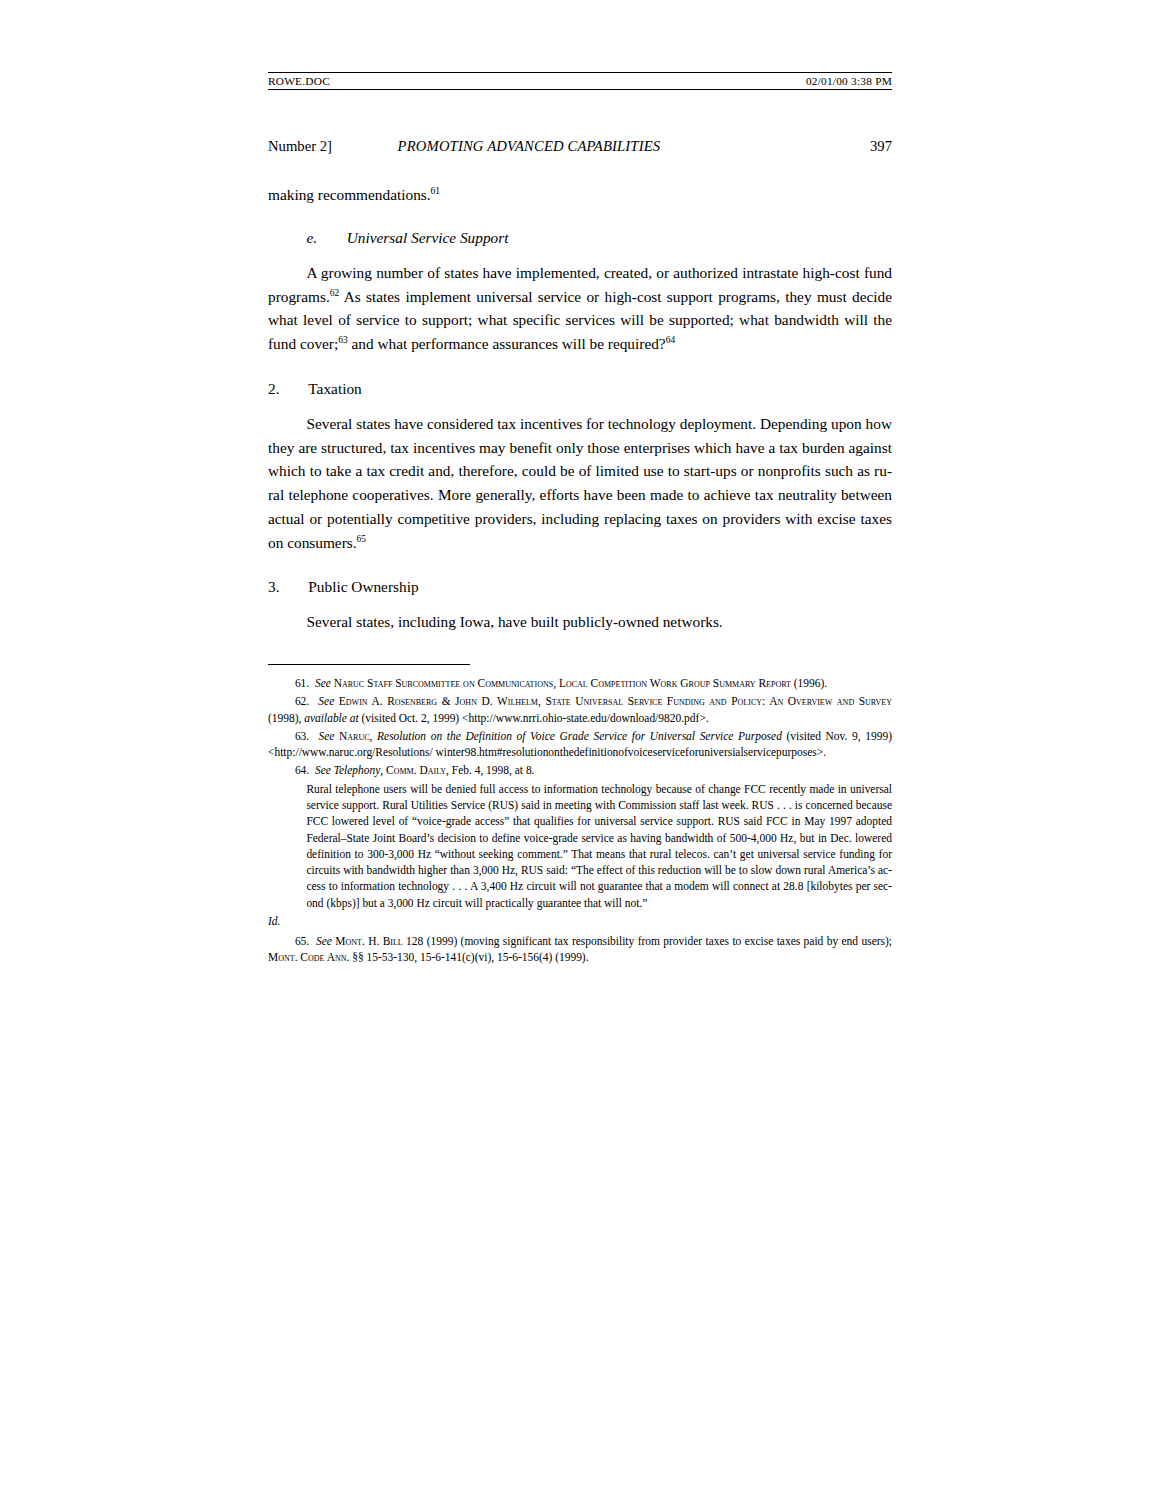ROWE.DOC 02/01/00 3:38 PM
Number 2] Promoting Advanced Capabilities 397
making recommendations.61
e. Universal Service Support
A growing number of states have implemented, created, or authorized intrastate high-cost fund programs.62 As states implement universal service or high-cost support programs, they must decide what level of service to support; what specific services will be supported; what bandwidth will the fund cover;63 and what performance assurances will be required?64
2. Taxation
Several states have considered tax incentives for technology deployment. Depending upon how they are structured, tax incentives may benefit only those enterprises which have a tax burden against which to take a tax credit and, therefore, could be of limited use to start-ups or nonprofits such as rural telephone cooperatives. More generally, efforts have been made to achieve tax neutrality between actual or potentially competitive providers, including replacing taxes on providers with excise taxes on consumers.65
3. Public Ownership
Several states, including Iowa, have built publicly-owned networks.
61. See Naruc Staff Subcommittee on Communications, Local Competition Work Group Summary Report (1996).
62. See Edwin A. Rosenberg & John D. Wilhelm, State Universal Service Funding and Policy: An Overview and Survey (1998), available at (visited Oct. 2, 1999) <http://www.nrri.ohio-state.edu/download/9820.pdf>.
63. See Naruc, Resolution on the Definition of Voice Grade Service for Universal Service Purposed (visited Nov. 9, 1999) <http://www.naruc.org/Resolutions/ winter98.htm#resolutiononthedefinitionofvoiceserviceforuniversialservicepurposes>.
64. See Telephony, Comm. Daily, Feb. 4, 1998, at 8.
Rural telephone users will be denied full access to information technology because of change FCC recently made in universal service support. Rural Utilities Service (RUS) said in meeting with Commission staff last week. RUS . . . is concerned because FCC lowered level of “voice-grade access” that qualifies for universal service support. RUS said FCC in May 1997 adopted Federal–State Joint Board’s decision to define voice-grade service as having bandwidth of 500-4,000 Hz, but in Dec. lowered definition to 300-3,000 Hz “without seeking comment.” That means that rural telecos. can’t get universal service funding for circuits with bandwidth higher than 3,000 Hz, RUS said: “The effect of this reduction will be to slow down rural America’s access to information technology . . . A 3,400 Hz circuit will not guarantee that a modem will connect at 28.8 [kilobytes per second (kbps)] but a 3,000 Hz circuit will practically guarantee that will not.”
Id.
65. See Mont. H. Bill 128 (1999) (moving significant tax responsibility from provider taxes to excise taxes paid by end users); Mont. Code Ann. §§ 15-53-130, 15-6-141(c)(vi), 15-6-156(4) (1999).